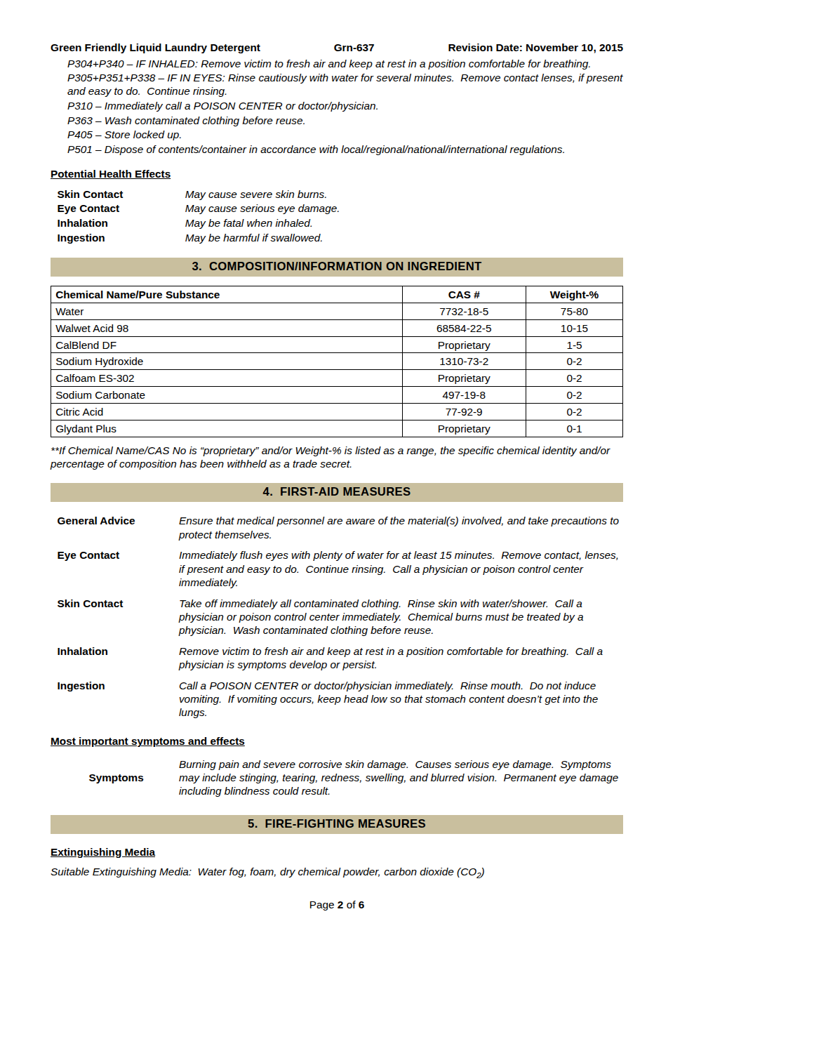Green Friendly Liquid Laundry Detergent Grn-637 Revision Date: November 10, 2015
P304+P340 – IF INHALED: Remove victim to fresh air and keep at rest in a position comfortable for breathing.
P305+P351+P338 – IF IN EYES: Rinse cautiously with water for several minutes. Remove contact lenses, if present and easy to do. Continue rinsing.
P310 – Immediately call a POISON CENTER or doctor/physician.
P363 – Wash contaminated clothing before reuse.
P405 – Store locked up.
P501 – Dispose of contents/container in accordance with local/regional/national/international regulations.
Potential Health Effects
| Skin Contact | May cause severe skin burns. |
| Eye Contact | May cause serious eye damage. |
| Inhalation | May be fatal when inhaled. |
| Ingestion | May be harmful if swallowed. |
3. COMPOSITION/INFORMATION ON INGREDIENT
| Chemical Name/Pure Substance | CAS # | Weight-% |
| --- | --- | --- |
| Water | 7732-18-5 | 75-80 |
| Walwet Acid 98 | 68584-22-5 | 10-15 |
| CalBlend DF | Proprietary | 1-5 |
| Sodium Hydroxide | 1310-73-2 | 0-2 |
| Calfoam ES-302 | Proprietary | 0-2 |
| Sodium Carbonate | 497-19-8 | 0-2 |
| Citric Acid | 77-92-9 | 0-2 |
| Glydant Plus | Proprietary | 0-1 |
**If Chemical Name/CAS No is “proprietary” and/or Weight-% is listed as a range, the specific chemical identity and/or percentage of composition has been withheld as a trade secret.
4. FIRST-AID MEASURES
| General Advice | Ensure that medical personnel are aware of the material(s) involved, and take precautions to protect themselves. |
| Eye Contact | Immediately flush eyes with plenty of water for at least 15 minutes. Remove contact, lenses, if present and easy to do. Continue rinsing. Call a physician or poison control center immediately. |
| Skin Contact | Take off immediately all contaminated clothing. Rinse skin with water/shower. Call a physician or poison control center immediately. Chemical burns must be treated by a physician. Wash contaminated clothing before reuse. |
| Inhalation | Remove victim to fresh air and keep at rest in a position comfortable for breathing. Call a physician is symptoms develop or persist. |
| Ingestion | Call a POISON CENTER or doctor/physician immediately. Rinse mouth. Do not induce vomiting. If vomiting occurs, keep head low so that stomach content doesn’t get into the lungs. |
Most important symptoms and effects
| Symptoms | Burning pain and severe corrosive skin damage. Causes serious eye damage. Symptoms may include stinging, tearing, redness, swelling, and blurred vision. Permanent eye damage including blindness could result. |
5. FIRE-FIGHTING MEASURES
Extinguishing Media
Suitable Extinguishing Media: Water fog, foam, dry chemical powder, carbon dioxide (CO2)
Page 2 of 6